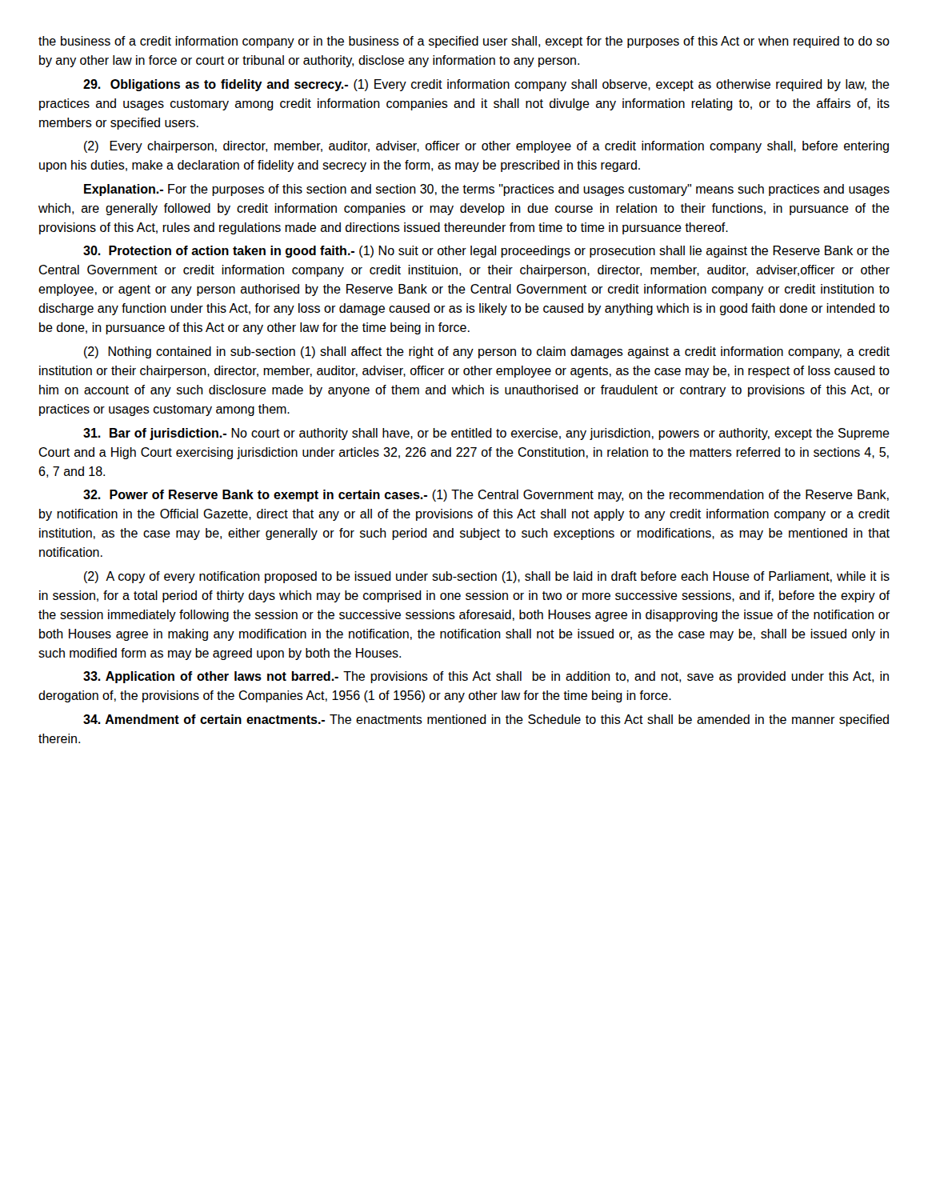the business of a credit information company or in the business of a specified user shall, except for the purposes of this Act or when required to do so by any other law in force or court or tribunal or authority, disclose any information to any person.
29. Obligations as to fidelity and secrecy.- (1) Every credit information company shall observe, except as otherwise required by law, the practices and usages customary among credit information companies and it shall not divulge any information relating to, or to the affairs of, its members or specified users.
(2) Every chairperson, director, member, auditor, adviser, officer or other employee of a credit information company shall, before entering upon his duties, make a declaration of fidelity and secrecy in the form, as may be prescribed in this regard.
Explanation.- For the purposes of this section and section 30, the terms "practices and usages customary" means such practices and usages which, are generally followed by credit information companies or may develop in due course in relation to their functions, in pursuance of the provisions of this Act, rules and regulations made and directions issued thereunder from time to time in pursuance thereof.
30. Protection of action taken in good faith.- (1) No suit or other legal proceedings or prosecution shall lie against the Reserve Bank or the Central Government or credit information company or credit instituion, or their chairperson, director, member, auditor, adviser,officer or other employee, or agent or any person authorised by the Reserve Bank or the Central Government or credit information company or credit institution to discharge any function under this Act, for any loss or damage caused or as is likely to be caused by anything which is in good faith done or intended to be done, in pursuance of this Act or any other law for the time being in force.
(2) Nothing contained in sub-section (1) shall affect the right of any person to claim damages against a credit information company, a credit institution or their chairperson, director, member, auditor, adviser, officer or other employee or agents, as the case may be, in respect of loss caused to him on account of any such disclosure made by anyone of them and which is unauthorised or fraudulent or contrary to provisions of this Act, or practices or usages customary among them.
31. Bar of jurisdiction.- No court or authority shall have, or be entitled to exercise, any jurisdiction, powers or authority, except the Supreme Court and a High Court exercising jurisdiction under articles 32, 226 and 227 of the Constitution, in relation to the matters referred to in sections 4, 5, 6, 7 and 18.
32. Power of Reserve Bank to exempt in certain cases.- (1) The Central Government may, on the recommendation of the Reserve Bank, by notification in the Official Gazette, direct that any or all of the provisions of this Act shall not apply to any credit information company or a credit institution, as the case may be, either generally or for such period and subject to such exceptions or modifications, as may be mentioned in that notification.
(2) A copy of every notification proposed to be issued under sub-section (1), shall be laid in draft before each House of Parliament, while it is in session, for a total period of thirty days which may be comprised in one session or in two or more successive sessions, and if, before the expiry of the session immediately following the session or the successive sessions aforesaid, both Houses agree in disapproving the issue of the notification or both Houses agree in making any modification in the notification, the notification shall not be issued or, as the case may be, shall be issued only in such modified form as may be agreed upon by both the Houses.
33. Application of other laws not barred.- The provisions of this Act shall be in addition to, and not, save as provided under this Act, in derogation of, the provisions of the Companies Act, 1956 (1 of 1956) or any other law for the time being in force.
34. Amendment of certain enactments.- The enactments mentioned in the Schedule to this Act shall be amended in the manner specified therein.